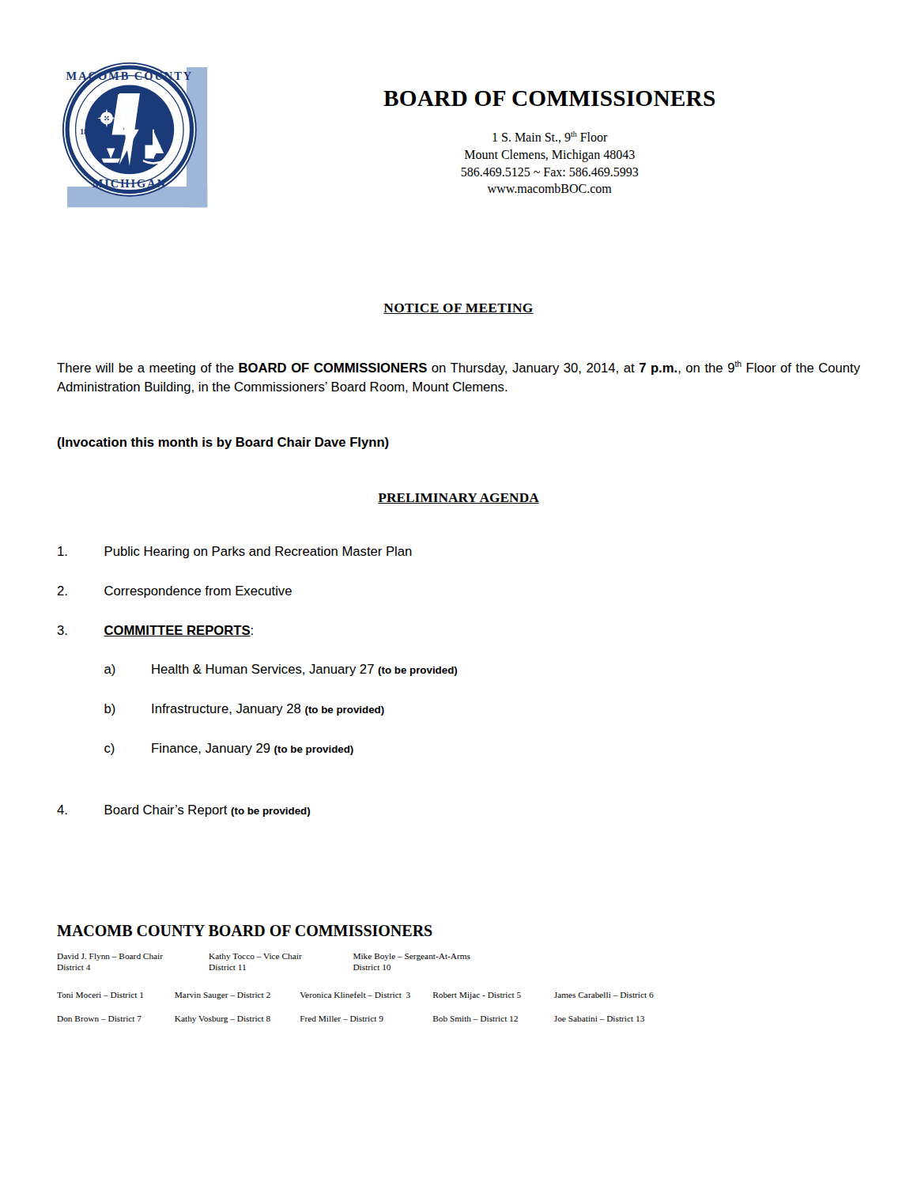MACOMB COUNTY MICHIGAN 1818
BOARD OF COMMISSIONERS
1 S. Main St., 9th Floor
Mount Clemens, Michigan 48043
586.469.5125 ~ Fax: 586.469.5993
www.macombBOC.com
NOTICE OF MEETING
There will be a meeting of the BOARD OF COMMISSIONERS on Thursday, January 30, 2014, at 7 p.m., on the 9th Floor of the County Administration Building, in the Commissioners’ Board Room, Mount Clemens.
(Invocation this month is by Board Chair Dave Flynn)
PRELIMINARY AGENDA
1. Public Hearing on Parks and Recreation Master Plan
2. Correspondence from Executive
3. COMMITTEE REPORTS:
a) Health & Human Services, January 27 (to be provided)
b) Infrastructure, January 28 (to be provided)
c) Finance, January 29 (to be provided)
4. Board Chair’s Report (to be provided)
MACOMB COUNTY BOARD OF COMMISSIONERS
David J. Flynn – Board ChairDistrict 4
Kathy Tocco – Vice ChairDistrict 11
Mike Boyle – Sergeant-At-ArmsDistrict 10
Toni Moceri – District 1
Marvin Sauger – District 2
Veronica Klinefelt – District 3
Robert Mijac - District 5
James Carabelli – District 6
Don Brown – District 7
Kathy Vosburg – District 8
Fred Miller – District 9
Bob Smith – District 12
Joe Sabatini – District 13